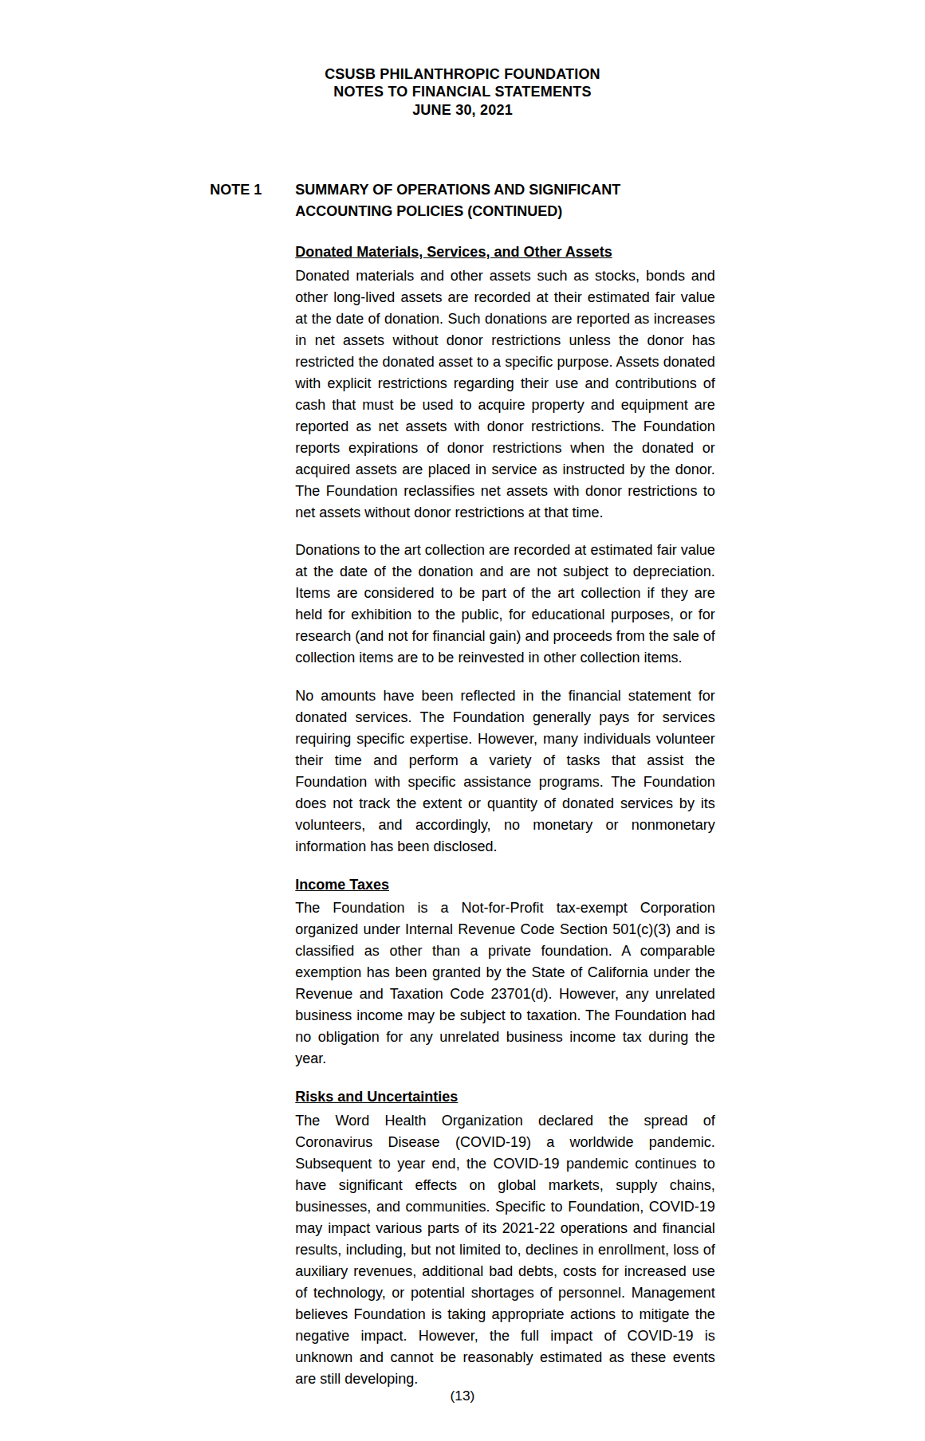CSUSB PHILANTHROPIC FOUNDATION
NOTES TO FINANCIAL STATEMENTS
JUNE 30, 2021
NOTE 1
SUMMARY OF OPERATIONS AND SIGNIFICANT ACCOUNTING POLICIES (CONTINUED)
Donated Materials, Services, and Other Assets
Donated materials and other assets such as stocks, bonds and other long-lived assets are recorded at their estimated fair value at the date of donation. Such donations are reported as increases in net assets without donor restrictions unless the donor has restricted the donated asset to a specific purpose. Assets donated with explicit restrictions regarding their use and contributions of cash that must be used to acquire property and equipment are reported as net assets with donor restrictions. The Foundation reports expirations of donor restrictions when the donated or acquired assets are placed in service as instructed by the donor. The Foundation reclassifies net assets with donor restrictions to net assets without donor restrictions at that time.
Donations to the art collection are recorded at estimated fair value at the date of the donation and are not subject to depreciation. Items are considered to be part of the art collection if they are held for exhibition to the public, for educational purposes, or for research (and not for financial gain) and proceeds from the sale of collection items are to be reinvested in other collection items.
No amounts have been reflected in the financial statement for donated services. The Foundation generally pays for services requiring specific expertise. However, many individuals volunteer their time and perform a variety of tasks that assist the Foundation with specific assistance programs. The Foundation does not track the extent or quantity of donated services by its volunteers, and accordingly, no monetary or nonmonetary information has been disclosed.
Income Taxes
The Foundation is a Not-for-Profit tax-exempt Corporation organized under Internal Revenue Code Section 501(c)(3) and is classified as other than a private foundation. A comparable exemption has been granted by the State of California under the Revenue and Taxation Code 23701(d). However, any unrelated business income may be subject to taxation. The Foundation had no obligation for any unrelated business income tax during the year.
Risks and Uncertainties
The Word Health Organization declared the spread of Coronavirus Disease (COVID-19) a worldwide pandemic. Subsequent to year end, the COVID-19 pandemic continues to have significant effects on global markets, supply chains, businesses, and communities. Specific to Foundation, COVID-19 may impact various parts of its 2021-22 operations and financial results, including, but not limited to, declines in enrollment, loss of auxiliary revenues, additional bad debts, costs for increased use of technology, or potential shortages of personnel. Management believes Foundation is taking appropriate actions to mitigate the negative impact. However, the full impact of COVID-19 is unknown and cannot be reasonably estimated as these events are still developing.
(13)